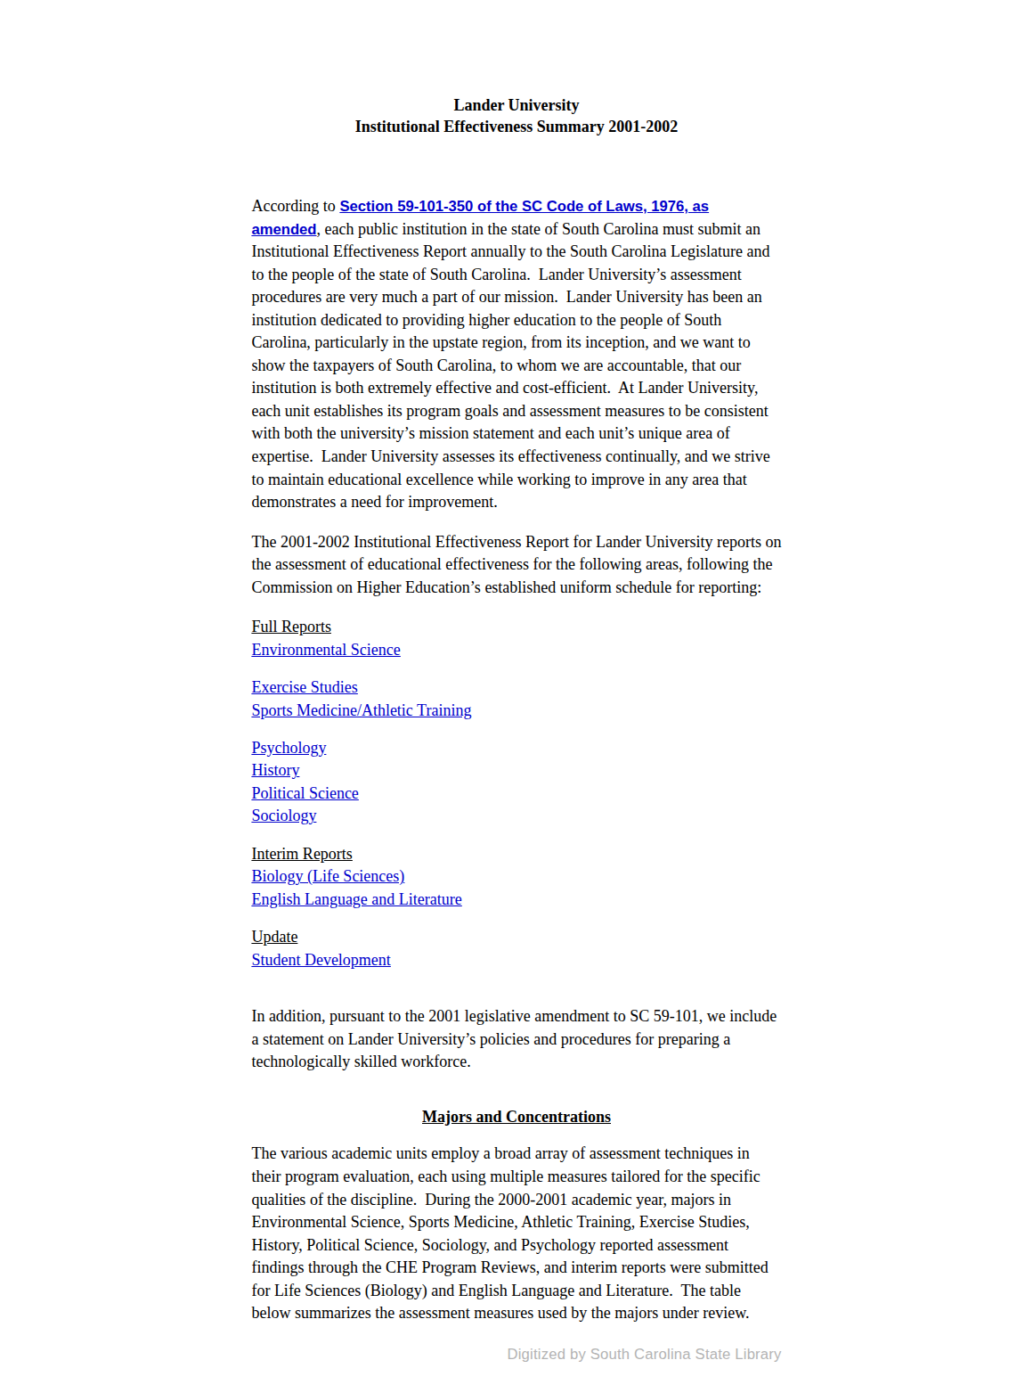Lander UniversityInstitutional Effectiveness Summary 2001-2002
According to Section 59-101-350 of the SC Code of Laws, 1976, as amended, each public institution in the state of South Carolina must submit an Institutional Effectiveness Report annually to the South Carolina Legislature and to the people of the state of South Carolina. Lander University’s assessment procedures are very much a part of our mission. Lander University has been an institution dedicated to providing higher education to the people of South Carolina, particularly in the upstate region, from its inception, and we want to show the taxpayers of South Carolina, to whom we are accountable, that our institution is both extremely effective and cost-efficient. At Lander University, each unit establishes its program goals and assessment measures to be consistent with both the university’s mission statement and each unit’s unique area of expertise. Lander University assesses its effectiveness continually, and we strive to maintain educational excellence while working to improve in any area that demonstrates a need for improvement.
The 2001-2002 Institutional Effectiveness Report for Lander University reports on the assessment of educational effectiveness for the following areas, following the Commission on Higher Education’s established uniform schedule for reporting:
Full Reports
Environmental Science
Exercise Studies
Sports Medicine/Athletic Training
Psychology
History
Political Science
Sociology
Interim Reports
Biology (Life Sciences)
English Language and Literature
Update
Student Development
In addition, pursuant to the 2001 legislative amendment to SC 59-101, we include a statement on Lander University’s policies and procedures for preparing a technologically skilled workforce.
Majors and Concentrations
The various academic units employ a broad array of assessment techniques in their program evaluation, each using multiple measures tailored for the specific qualities of the discipline. During the 2000-2001 academic year, majors in Environmental Science, Sports Medicine, Athletic Training, Exercise Studies, History, Political Science, Sociology, and Psychology reported assessment findings through the CHE Program Reviews, and interim reports were submitted for Life Sciences (Biology) and English Language and Literature. The table below summarizes the assessment measures used by the majors under review.
Digitized by South Carolina State Library